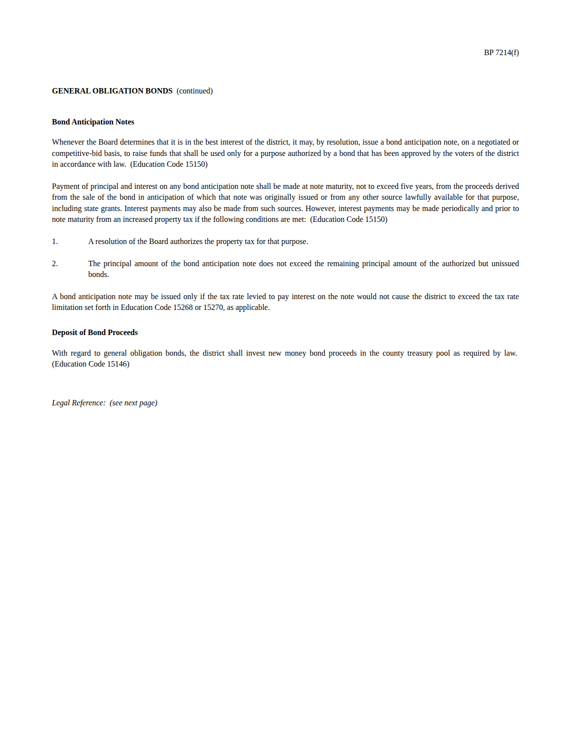BP 7214(f)
GENERAL OBLIGATION BONDS (continued)
Bond Anticipation Notes
Whenever the Board determines that it is in the best interest of the district, it may, by resolution, issue a bond anticipation note, on a negotiated or competitive-bid basis, to raise funds that shall be used only for a purpose authorized by a bond that has been approved by the voters of the district in accordance with law. (Education Code 15150)
Payment of principal and interest on any bond anticipation note shall be made at note maturity, not to exceed five years, from the proceeds derived from the sale of the bond in anticipation of which that note was originally issued or from any other source lawfully available for that purpose, including state grants. Interest payments may also be made from such sources. However, interest payments may be made periodically and prior to note maturity from an increased property tax if the following conditions are met: (Education Code 15150)
1. A resolution of the Board authorizes the property tax for that purpose.
2. The principal amount of the bond anticipation note does not exceed the remaining principal amount of the authorized but unissued bonds.
A bond anticipation note may be issued only if the tax rate levied to pay interest on the note would not cause the district to exceed the tax rate limitation set forth in Education Code 15268 or 15270, as applicable.
Deposit of Bond Proceeds
With regard to general obligation bonds, the district shall invest new money bond proceeds in the county treasury pool as required by law. (Education Code 15146)
Legal Reference: (see next page)